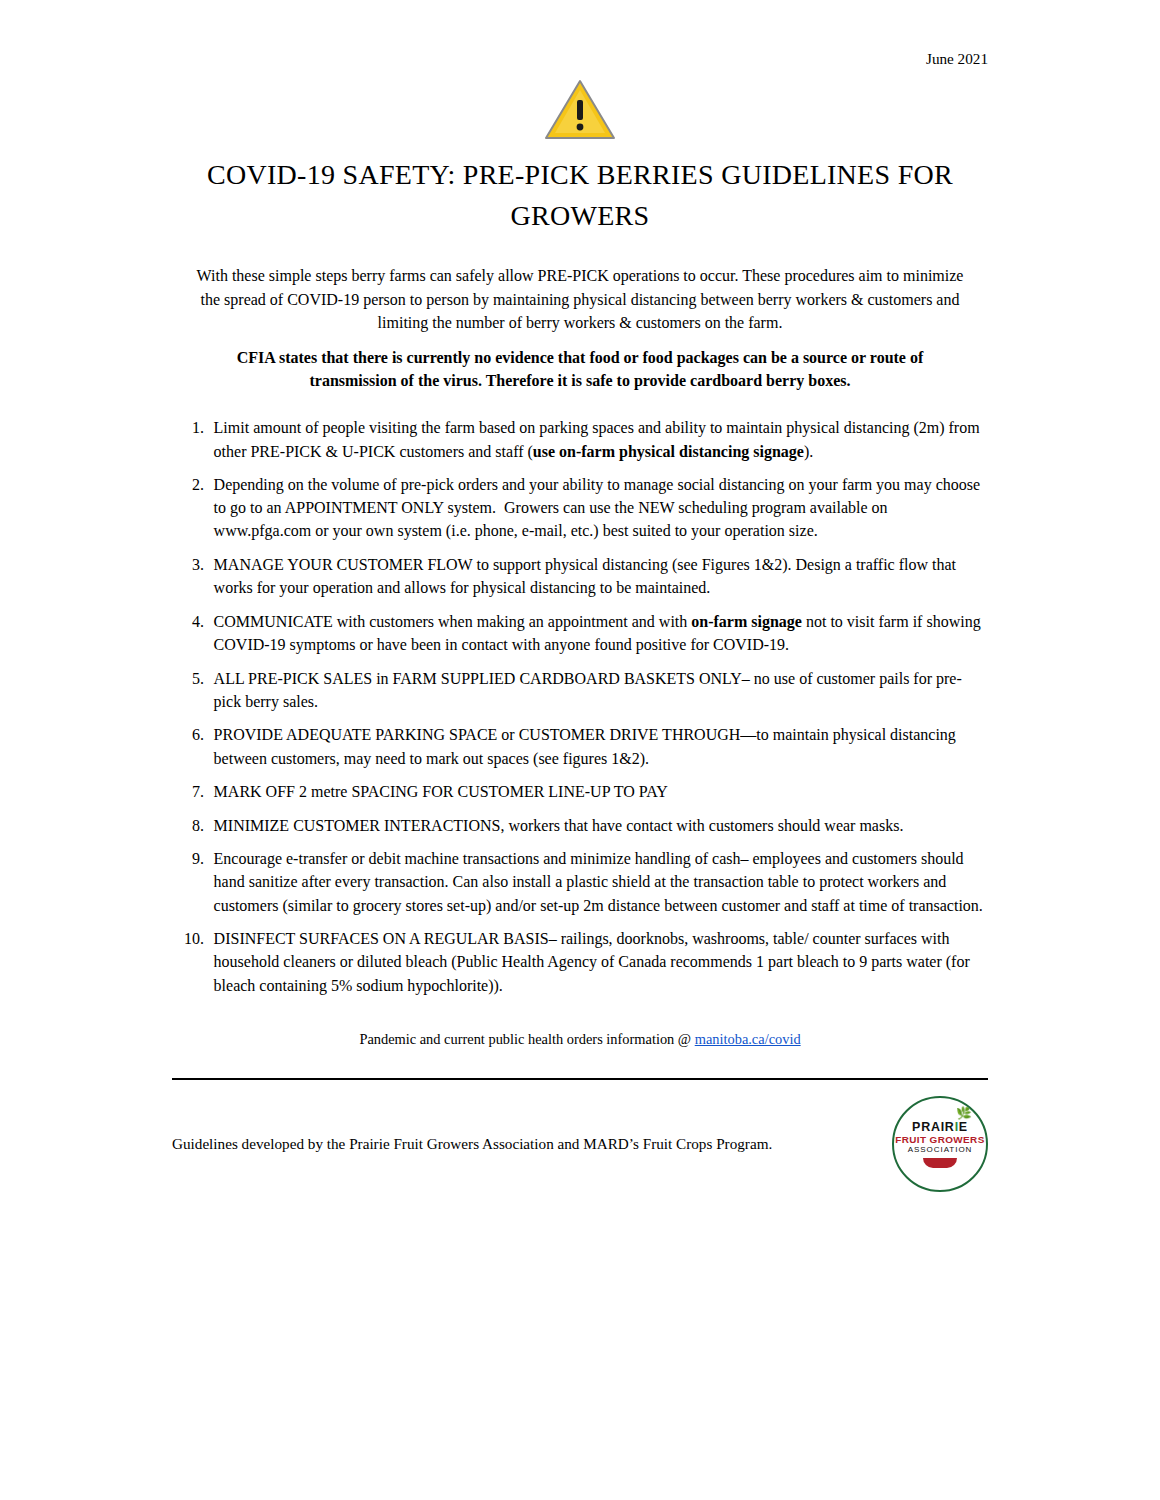June 2021
COVID-19 SAFETY: PRE-PICK BERRIES GUIDELINES FOR GROWERS
With these simple steps berry farms can safely allow PRE-PICK operations to occur. These procedures aim to minimize the spread of COVID-19 person to person by maintaining physical distancing between berry workers & customers and limiting the number of berry workers & customers on the farm.
CFIA states that there is currently no evidence that food or food packages can be a source or route of transmission of the virus. Therefore it is safe to provide cardboard berry boxes.
Limit amount of people visiting the farm based on parking spaces and ability to maintain physical distancing (2m) from other PRE-PICK & U-PICK customers and staff (use on-farm physical distancing signage).
Depending on the volume of pre-pick orders and your ability to manage social distancing on your farm you may choose to go to an APPOINTMENT ONLY system. Growers can use the NEW scheduling program available on www.pfga.com or your own system (i.e. phone, e-mail, etc.) best suited to your operation size.
MANAGE YOUR CUSTOMER FLOW to support physical distancing (see Figures 1&2). Design a traffic flow that works for your operation and allows for physical distancing to be maintained.
COMMUNICATE with customers when making an appointment and with on-farm signage not to visit farm if showing COVID-19 symptoms or have been in contact with anyone found positive for COVID-19.
ALL PRE-PICK SALES in FARM SUPPLIED CARDBOARD BASKETS ONLY– no use of customer pails for pre-pick berry sales.
PROVIDE ADEQUATE PARKING SPACE or CUSTOMER DRIVE THROUGH—to maintain physical distancing between customers, may need to mark out spaces (see figures 1&2).
MARK OFF 2 metre SPACING FOR CUSTOMER LINE-UP TO PAY
MINIMIZE CUSTOMER INTERACTIONS, workers that have contact with customers should wear masks.
Encourage e-transfer or debit machine transactions and minimize handling of cash– employees and customers should hand sanitize after every transaction. Can also install a plastic shield at the transaction table to protect workers and customers (similar to grocery stores set-up) and/or set-up 2m distance between customer and staff at time of transaction.
DISINFECT SURFACES ON A REGULAR BASIS– railings, doorknobs, washrooms, table/ counter surfaces with household cleaners or diluted bleach (Public Health Agency of Canada recommends 1 part bleach to 9 parts water (for bleach containing 5% sodium hypochlorite)).
Pandemic and current public health orders information @ manitoba.ca/covid
Guidelines developed by the Prairie Fruit Growers Association and MARD’s Fruit Crops Program.
🌿 PRAIRIE FRUIT GROWERS ASSOCIATION